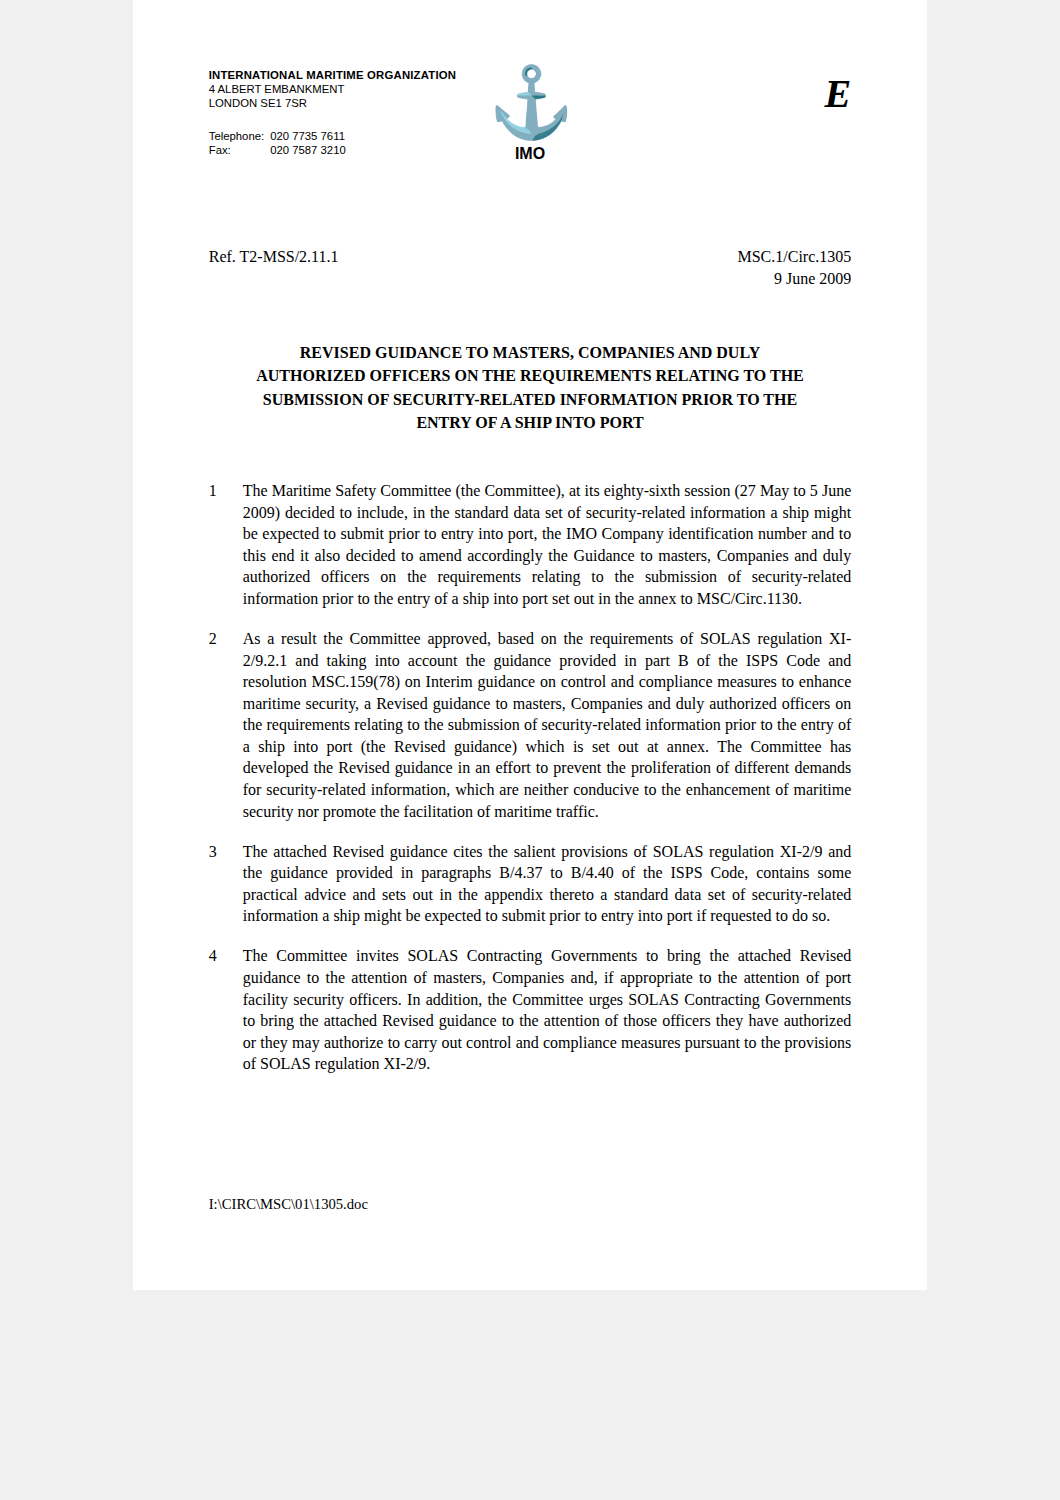INTERNATIONAL MARITIME ORGANIZATION
4 ALBERT EMBANKMENT
LONDON SE1 7SR
| Telephone: | 020 7735 7611 |
| Fax: | 020 7587 3210 |
⚓ IMO
E
Ref. T2-MSS/2.11.1
MSC.1/Circ.1305
9 June 2009
Revised guidance to masters, companies and duly authorized officers on the requirements relating to the submission of security-related information prior to the entry of a ship into port
1
The Maritime Safety Committee (the Committee), at its eighty-sixth session (27 May to 5 June 2009) decided to include, in the standard data set of security-related information a ship might be expected to submit prior to entry into port, the IMO Company identification number and to this end it also decided to amend accordingly the Guidance to masters, Companies and duly authorized officers on the requirements relating to the submission of security-related information prior to the entry of a ship into port set out in the annex to MSC/Circ.1130.
2
As a result the Committee approved, based on the requirements of SOLAS regulation XI-2/9.2.1 and taking into account the guidance provided in part B of the ISPS Code and resolution MSC.159(78) on Interim guidance on control and compliance measures to enhance maritime security, a Revised guidance to masters, Companies and duly authorized officers on the requirements relating to the submission of security-related information prior to the entry of a ship into port (the Revised guidance) which is set out at annex. The Committee has developed the Revised guidance in an effort to prevent the proliferation of different demands for security-related information, which are neither conducive to the enhancement of maritime security nor promote the facilitation of maritime traffic.
3
The attached Revised guidance cites the salient provisions of SOLAS regulation XI-2/9 and the guidance provided in paragraphs B/4.37 to B/4.40 of the ISPS Code, contains some practical advice and sets out in the appendix thereto a standard data set of security-related information a ship might be expected to submit prior to entry into port if requested to do so.
4
The Committee invites SOLAS Contracting Governments to bring the attached Revised guidance to the attention of masters, Companies and, if appropriate to the attention of port facility security officers. In addition, the Committee urges SOLAS Contracting Governments to bring the attached Revised guidance to the attention of those officers they have authorized or they may authorize to carry out control and compliance measures pursuant to the provisions of SOLAS regulation XI-2/9.
I:\CIRC\MSC\01\1305.doc